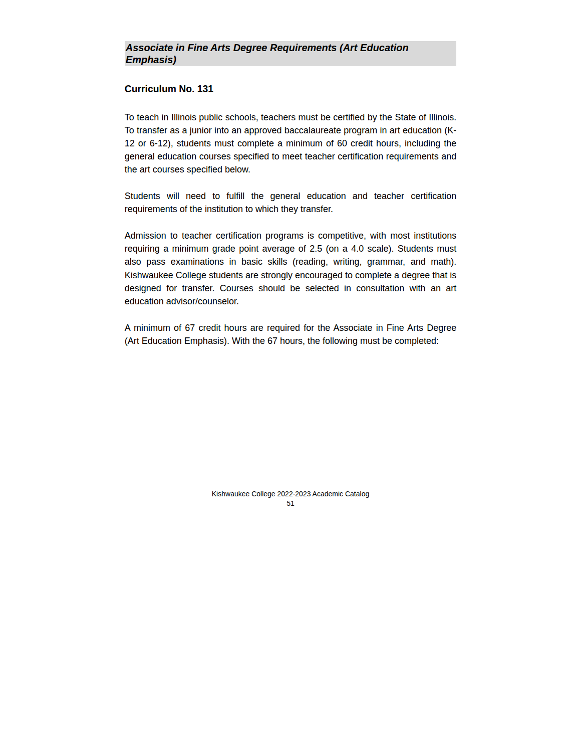Associate in Fine Arts Degree Requirements (Art Education Emphasis)
Curriculum No. 131
To teach in Illinois public schools, teachers must be certified by the State of Illinois. To transfer as a junior into an approved baccalaureate program in art education (K-12 or 6-12), students must complete a minimum of 60 credit hours, including the general education courses specified to meet teacher certification requirements and the art courses specified below.
Students will need to fulfill the general education and teacher certification requirements of the institution to which they transfer.
Admission to teacher certification programs is competitive, with most institutions requiring a minimum grade point average of 2.5 (on a 4.0 scale). Students must also pass examinations in basic skills (reading, writing, grammar, and math). Kishwaukee College students are strongly encouraged to complete a degree that is designed for transfer. Courses should be selected in consultation with an art education advisor/counselor.
A minimum of 67 credit hours are required for the Associate in Fine Arts Degree (Art Education Emphasis). With the 67 hours, the following must be completed:
Kishwaukee College 2022-2023 Academic Catalog
51